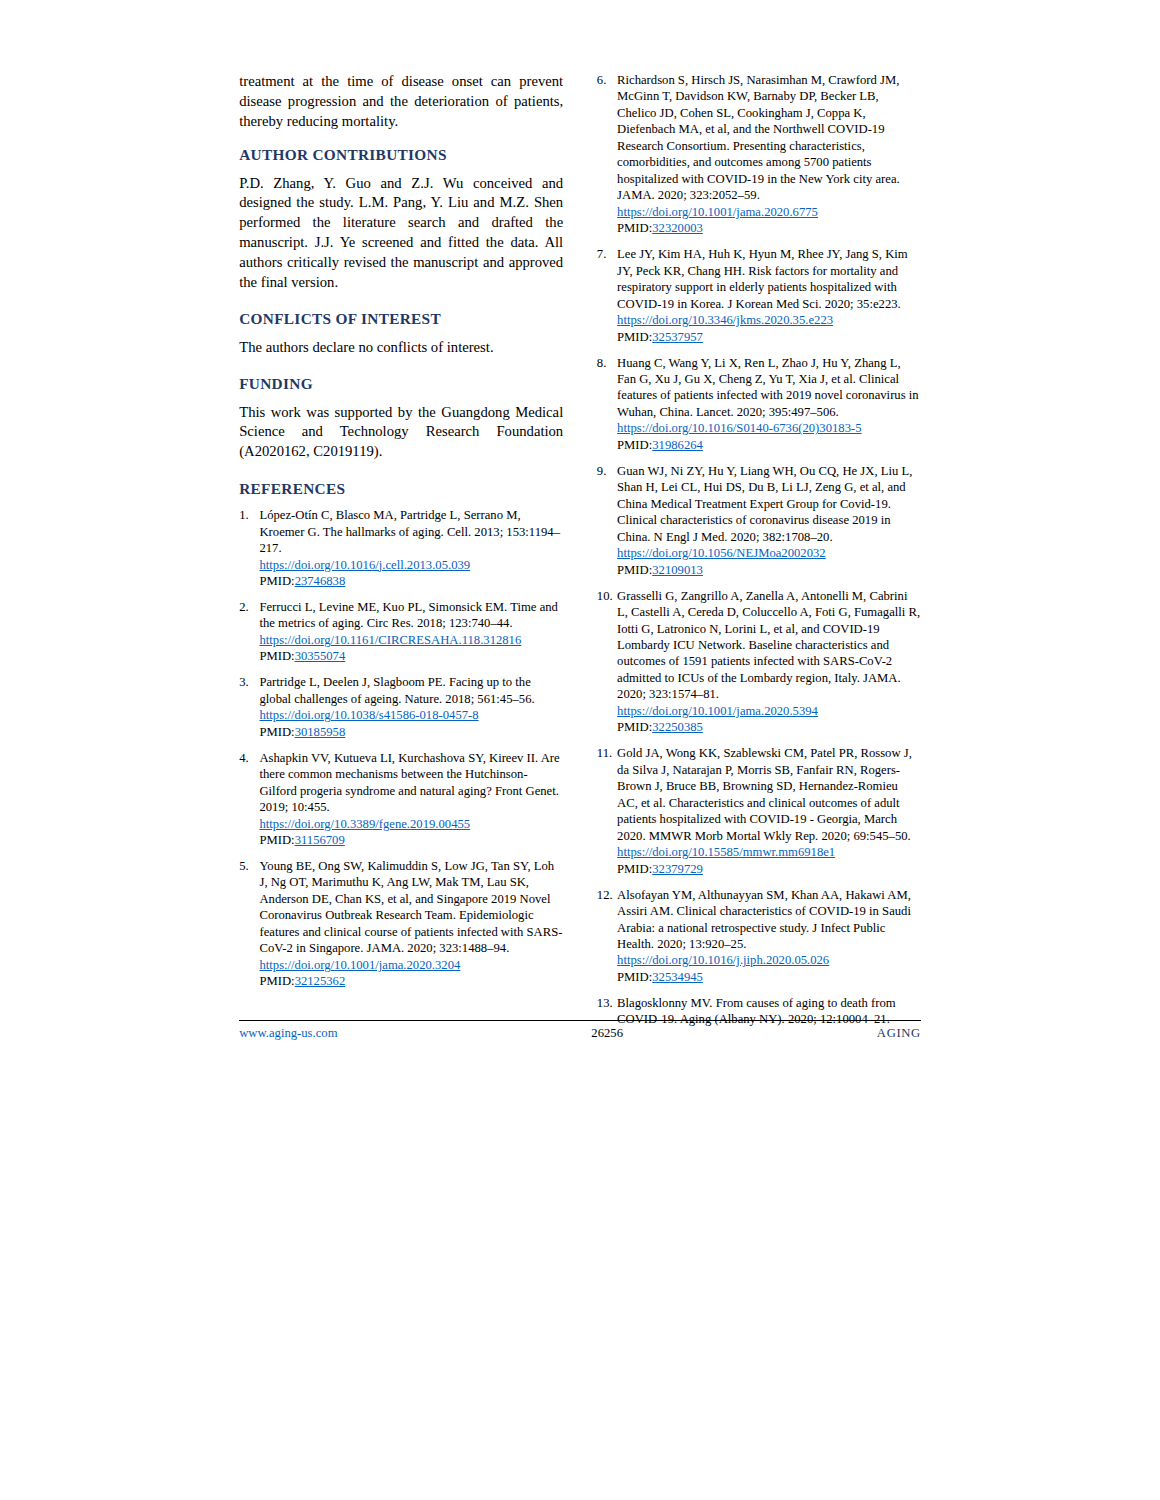treatment at the time of disease onset can prevent disease progression and the deterioration of patients, thereby reducing mortality.
AUTHOR CONTRIBUTIONS
P.D. Zhang, Y. Guo and Z.J. Wu conceived and designed the study. L.M. Pang, Y. Liu and M.Z. Shen performed the literature search and drafted the manuscript. J.J. Ye screened and fitted the data. All authors critically revised the manuscript and approved the final version.
CONFLICTS OF INTEREST
The authors declare no conflicts of interest.
FUNDING
This work was supported by the Guangdong Medical Science and Technology Research Foundation (A2020162, C2019119).
REFERENCES
López-Otín C, Blasco MA, Partridge L, Serrano M, Kroemer G. The hallmarks of aging. Cell. 2013; 153:1194–217.
https://doi.org/10.1016/j.cell.2013.05.039 PMID:23746838
Ferrucci L, Levine ME, Kuo PL, Simonsick EM. Time and the metrics of aging. Circ Res. 2018; 123:740–44.
https://doi.org/10.1161/CIRCRESAHA.118.312816 PMID:30355074
Partridge L, Deelen J, Slagboom PE. Facing up to the global challenges of ageing. Nature. 2018; 561:45–56.
https://doi.org/10.1038/s41586-018-0457-8 PMID:30185958
Ashapkin VV, Kutueva LI, Kurchashova SY, Kireev II. Are there common mechanisms between the Hutchinson-Gilford progeria syndrome and natural aging? Front Genet. 2019; 10:455.
https://doi.org/10.3389/fgene.2019.00455 PMID:31156709
Young BE, Ong SW, Kalimuddin S, Low JG, Tan SY, Loh J, Ng OT, Marimuthu K, Ang LW, Mak TM, Lau SK, Anderson DE, Chan KS, et al, and Singapore 2019 Novel Coronavirus Outbreak Research Team. Epidemiologic features and clinical course of patients infected with SARS-CoV-2 in Singapore. JAMA. 2020; 323:1488–94.
https://doi.org/10.1001/jama.2020.3204 PMID:32125362
Richardson S, Hirsch JS, Narasimhan M, Crawford JM, McGinn T, Davidson KW, Barnaby DP, Becker LB, Chelico JD, Cohen SL, Cookingham J, Coppa K, Diefenbach MA, et al, and the Northwell COVID-19 Research Consortium. Presenting characteristics, comorbidities, and outcomes among 5700 patients hospitalized with COVID-19 in the New York city area. JAMA. 2020; 323:2052–59.
https://doi.org/10.1001/jama.2020.6775 PMID:32320003
Lee JY, Kim HA, Huh K, Hyun M, Rhee JY, Jang S, Kim JY, Peck KR, Chang HH. Risk factors for mortality and respiratory support in elderly patients hospitalized with COVID-19 in Korea. J Korean Med Sci. 2020; 35:e223.
https://doi.org/10.3346/jkms.2020.35.e223 PMID:32537957
Huang C, Wang Y, Li X, Ren L, Zhao J, Hu Y, Zhang L, Fan G, Xu J, Gu X, Cheng Z, Yu T, Xia J, et al. Clinical features of patients infected with 2019 novel coronavirus in Wuhan, China. Lancet. 2020; 395:497–506.
https://doi.org/10.1016/S0140-6736(20)30183-5 PMID:31986264
Guan WJ, Ni ZY, Hu Y, Liang WH, Ou CQ, He JX, Liu L, Shan H, Lei CL, Hui DS, Du B, Li LJ, Zeng G, et al, and China Medical Treatment Expert Group for Covid-19. Clinical characteristics of coronavirus disease 2019 in China. N Engl J Med. 2020; 382:1708–20.
https://doi.org/10.1056/NEJMoa2002032 PMID:32109013
Grasselli G, Zangrillo A, Zanella A, Antonelli M, Cabrini L, Castelli A, Cereda D, Coluccello A, Foti G, Fumagalli R, Iotti G, Latronico N, Lorini L, et al, and COVID-19 Lombardy ICU Network. Baseline characteristics and outcomes of 1591 patients infected with SARS-CoV-2 admitted to ICUs of the Lombardy region, Italy. JAMA. 2020; 323:1574–81.
https://doi.org/10.1001/jama.2020.5394 PMID:32250385
Gold JA, Wong KK, Szablewski CM, Patel PR, Rossow J, da Silva J, Natarajan P, Morris SB, Fanfair RN, Rogers-Brown J, Bruce BB, Browning SD, Hernandez-Romieu AC, et al. Characteristics and clinical outcomes of adult patients hospitalized with COVID-19 - Georgia, March 2020. MMWR Morb Mortal Wkly Rep. 2020; 69:545–50.
https://doi.org/10.15585/mmwr.mm6918e1 PMID:32379729
Alsofayan YM, Althunayyan SM, Khan AA, Hakawi AM, Assiri AM. Clinical characteristics of COVID-19 in Saudi Arabia: a national retrospective study. J Infect Public Health. 2020; 13:920–25.
https://doi.org/10.1016/j.jiph.2020.05.026 PMID:32534945
Blagosklonny MV. From causes of aging to death from COVID-19. Aging (Albany NY). 2020; 12:10004–21.
www.aging-us.com
26256
AGING